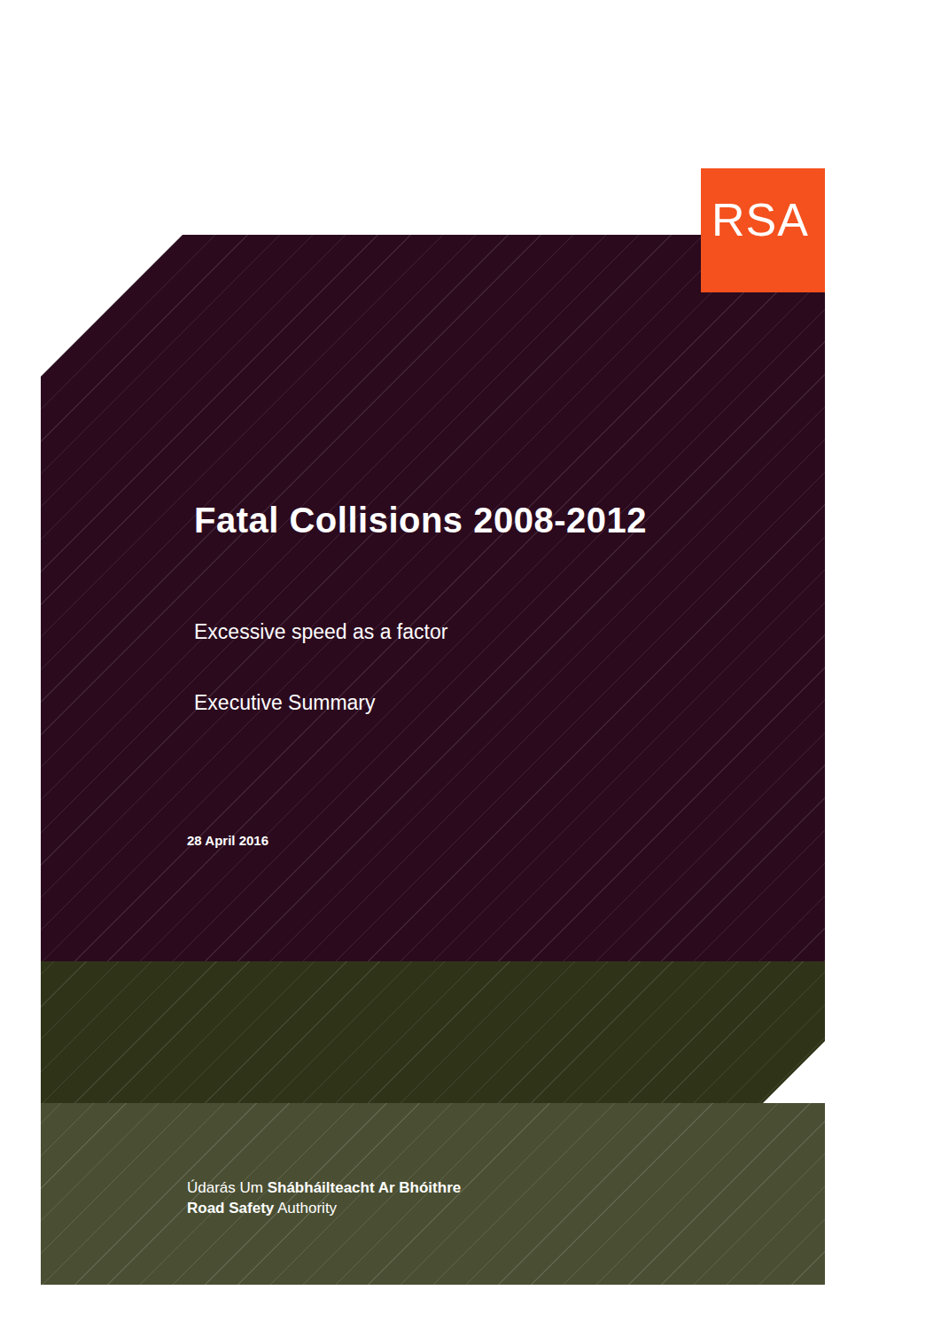RSA
Fatal Collisions 2008-2012
Excessive speed as a factor
Executive Summary
28 April 2016
Údarás Um Shábháilteacht Ar Bhóithre
Road Safety Authority